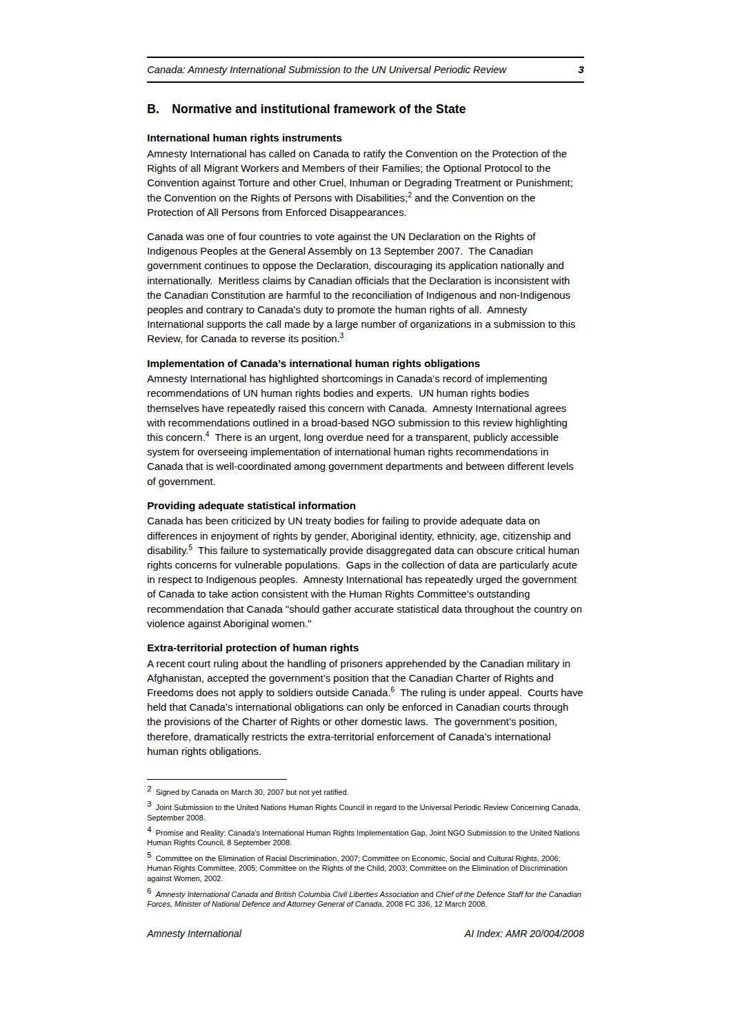Canada: Amnesty International Submission to the UN Universal Periodic Review 3
B. Normative and institutional framework of the State
International human rights instruments
Amnesty International has called on Canada to ratify the Convention on the Protection of the Rights of all Migrant Workers and Members of their Families; the Optional Protocol to the Convention against Torture and other Cruel, Inhuman or Degrading Treatment or Punishment; the Convention on the Rights of Persons with Disabilities;2 and the Convention on the Protection of All Persons from Enforced Disappearances.
Canada was one of four countries to vote against the UN Declaration on the Rights of Indigenous Peoples at the General Assembly on 13 September 2007. The Canadian government continues to oppose the Declaration, discouraging its application nationally and internationally. Meritless claims by Canadian officials that the Declaration is inconsistent with the Canadian Constitution are harmful to the reconciliation of Indigenous and non-Indigenous peoples and contrary to Canada's duty to promote the human rights of all. Amnesty International supports the call made by a large number of organizations in a submission to this Review, for Canada to reverse its position.3
Implementation of Canada’s international human rights obligations
Amnesty International has highlighted shortcomings in Canada’s record of implementing recommendations of UN human rights bodies and experts. UN human rights bodies themselves have repeatedly raised this concern with Canada. Amnesty International agrees with recommendations outlined in a broad-based NGO submission to this review highlighting this concern.4 There is an urgent, long overdue need for a transparent, publicly accessible system for overseeing implementation of international human rights recommendations in Canada that is well-coordinated among government departments and between different levels of government.
Providing adequate statistical information
Canada has been criticized by UN treaty bodies for failing to provide adequate data on differences in enjoyment of rights by gender, Aboriginal identity, ethnicity, age, citizenship and disability.5 This failure to systematically provide disaggregated data can obscure critical human rights concerns for vulnerable populations. Gaps in the collection of data are particularly acute in respect to Indigenous peoples. Amnesty International has repeatedly urged the government of Canada to take action consistent with the Human Rights Committee's outstanding recommendation that Canada "should gather accurate statistical data throughout the country on violence against Aboriginal women."
Extra-territorial protection of human rights
A recent court ruling about the handling of prisoners apprehended by the Canadian military in Afghanistan, accepted the government’s position that the Canadian Charter of Rights and Freedoms does not apply to soldiers outside Canada.6 The ruling is under appeal. Courts have held that Canada’s international obligations can only be enforced in Canadian courts through the provisions of the Charter of Rights or other domestic laws. The government’s position, therefore, dramatically restricts the extra-territorial enforcement of Canada’s international human rights obligations.
2 Signed by Canada on March 30, 2007 but not yet ratified.
3 Joint Submission to the United Nations Human Rights Council in regard to the Universal Periodic Review Concerning Canada, September 2008.
4 Promise and Reality: Canada’s International Human Rights Implementation Gap, Joint NGO Submission to the United Nations Human Rights Council, 8 September 2008.
5 Committee on the Elimination of Racial Discrimination, 2007; Committee on Economic, Social and Cultural Rights, 2006; Human Rights Committee, 2005; Committee on the Rights of the Child, 2003; Committee on the Elimination of Discrimination against Women, 2002.
6 Amnesty International Canada and British Columbia Civil Liberties Association and Chief of the Defence Staff for the Canadian Forces, Minister of National Defence and Attorney General of Canada, 2008 FC 336, 12 March 2008.
Amnesty International AI Index: AMR 20/004/2008